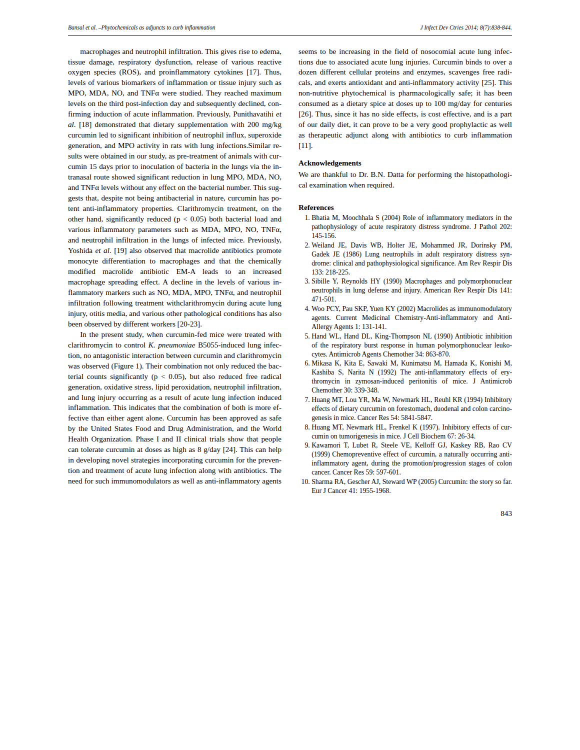Bansal et al. –Phytochemicals as adjuncts to curb inflammation
J Infect Dev Ctries 2014; 8(7):838-844.
macrophages and neutrophil infiltration. This gives rise to edema, tissue damage, respiratory dysfunction, release of various reactive oxygen species (ROS), and proinflammatory cytokines [17]. Thus, levels of various biomarkers of inflammation or tissue injury such as MPO, MDA, NO, and TNFα were studied. They reached maximum levels on the third post-infection day and subsequently declined, confirming induction of acute inflammation. Previously, Punithavatihi et al. [18] demonstrated that dietary supplementation with 200 mg/kg curcumin led to significant inhibition of neutrophil influx, superoxide generation, and MPO activity in rats with lung infections.Similar results were obtained in our study, as pre-treatment of animals with curcumin 15 days prior to inoculation of bacteria in the lungs via the intranasal route showed significant reduction in lung MPO, MDA, NO, and TNFα levels without any effect on the bacterial number. This suggests that, despite not being antibacterial in nature, curcumin has potent anti-inflammatory properties. Clarithromycin treatment, on the other hand, significantly reduced (p < 0.05) both bacterial load and various inflammatory parameters such as MDA, MPO, NO, TNFα, and neutrophil infiltration in the lungs of infected mice. Previously, Yoshida et al. [19] also observed that macrolide antibiotics promote monocyte differentiation to macrophages and that the chemically modified macrolide antibiotic EM-A leads to an increased macrophage spreading effect. A decline in the levels of various inflammatory markers such as NO, MDA, MPO, TNFα, and neutrophil infiltration following treatment withclarithromycin during acute lung injury, otitis media, and various other pathological conditions has also been observed by different workers [20-23].
In the present study, when curcumin-fed mice were treated with clarithromycin to control K. pneumoniae B5055-induced lung infection, no antagonistic interaction between curcumin and clarithromycin was observed (Figure 1). Their combination not only reduced the bacterial counts significantly (p < 0.05), but also reduced free radical generation, oxidative stress, lipid peroxidation, neutrophil infiltration, and lung injury occurring as a result of acute lung infection induced inflammation. This indicates that the combination of both is more effective than either agent alone. Curcumin has been approved as safe by the United States Food and Drug Administration, and the World Health Organization. Phase I and II clinical trials show that people can tolerate curcumin at doses as high as 8 g/day [24]. This can help in developing novel strategies incorporating curcumin for the prevention and treatment of acute lung infection along with antibiotics. The need for such immunomodulators as well as anti-inflammatory agents seems to be increasing in the field of nosocomial acute lung infections due to associated acute lung injuries. Curcumin binds to over a dozen different cellular proteins and enzymes, scavenges free radicals, and exerts antioxidant and anti-inflammatory activity [25]. This non-nutritive phytochemical is pharmacologically safe; it has been consumed as a dietary spice at doses up to 100 mg/day for centuries [26]. Thus, since it has no side effects, is cost effective, and is a part of our daily diet, it can prove to be a very good prophylactic as well as therapeutic adjunct along with antibiotics to curb inflammation [11].
Acknowledgements
We are thankful to Dr. B.N. Datta for performing the histopathological examination when required.
References
Bhatia M, Moochhala S (2004) Role of inflammatory mediators in the pathophysiology of acute respiratory distress syndrome. J Pathol 202: 145-156.
Weiland JE, Davis WB, Holter JE, Mohammed JR, Dorinsky PM, Gadek JE (1986) Lung neutrophils in adult respiratory distress syndrome: clinical and pathophysiological significance. Am Rev Respir Dis 133: 218-225.
Sibille Y, Reynolds HY (1990) Macrophages and polymorphonuclear neutrophils in lung defense and injury. American Rev Respir Dis 141: 471-501.
Woo PCY, Pau SKP, Yuen KY (2002) Macrolides as immunomodulatory agents. Current Medicinal Chemistry-Anti-inflammatory and Anti-Allergy Agents 1: 131-141.
Hand WL, Hand DL, King-Thompson NL (1990) Antibiotic inhibition of the respiratory burst response in human polymorphonuclear leukocytes. Antimicrob Agents Chemother 34: 863-870.
Mikasa K, Kita E, Sawaki M, Kunimatsu M, Hamada K, Konishi M, Kashiba S, Narita N (1992) The anti-inflammatory effects of erythromycin in zymosan-induced peritonitis of mice. J Antimicrob Chemother 30: 339-348.
Huang MT, Lou YR, Ma W, Newmark HL, Reuhl KR (1994) Inhibitory effects of dietary curcumin on forestomach, duodenal and colon carcinogenesis in mice. Cancer Res 54: 5841-5847.
Huang MT, Newmark HL, Frenkel K (1997). Inhibitory effects of curcumin on tumorigenesis in mice. J Cell Biochem 67: 26-34.
Kawamori T, Lubet R, Steele VE, Kelloff GJ, Kaskey RB, Rao CV (1999) Chemopreventive effect of curcumin, a naturally occurring anti-inflammatory agent, during the promotion/progression stages of colon cancer. Cancer Res 59: 597-601.
Sharma RA, Gescher AJ, Steward WP (2005) Curcumin: the story so far. Eur J Cancer 41: 1955-1968.
843